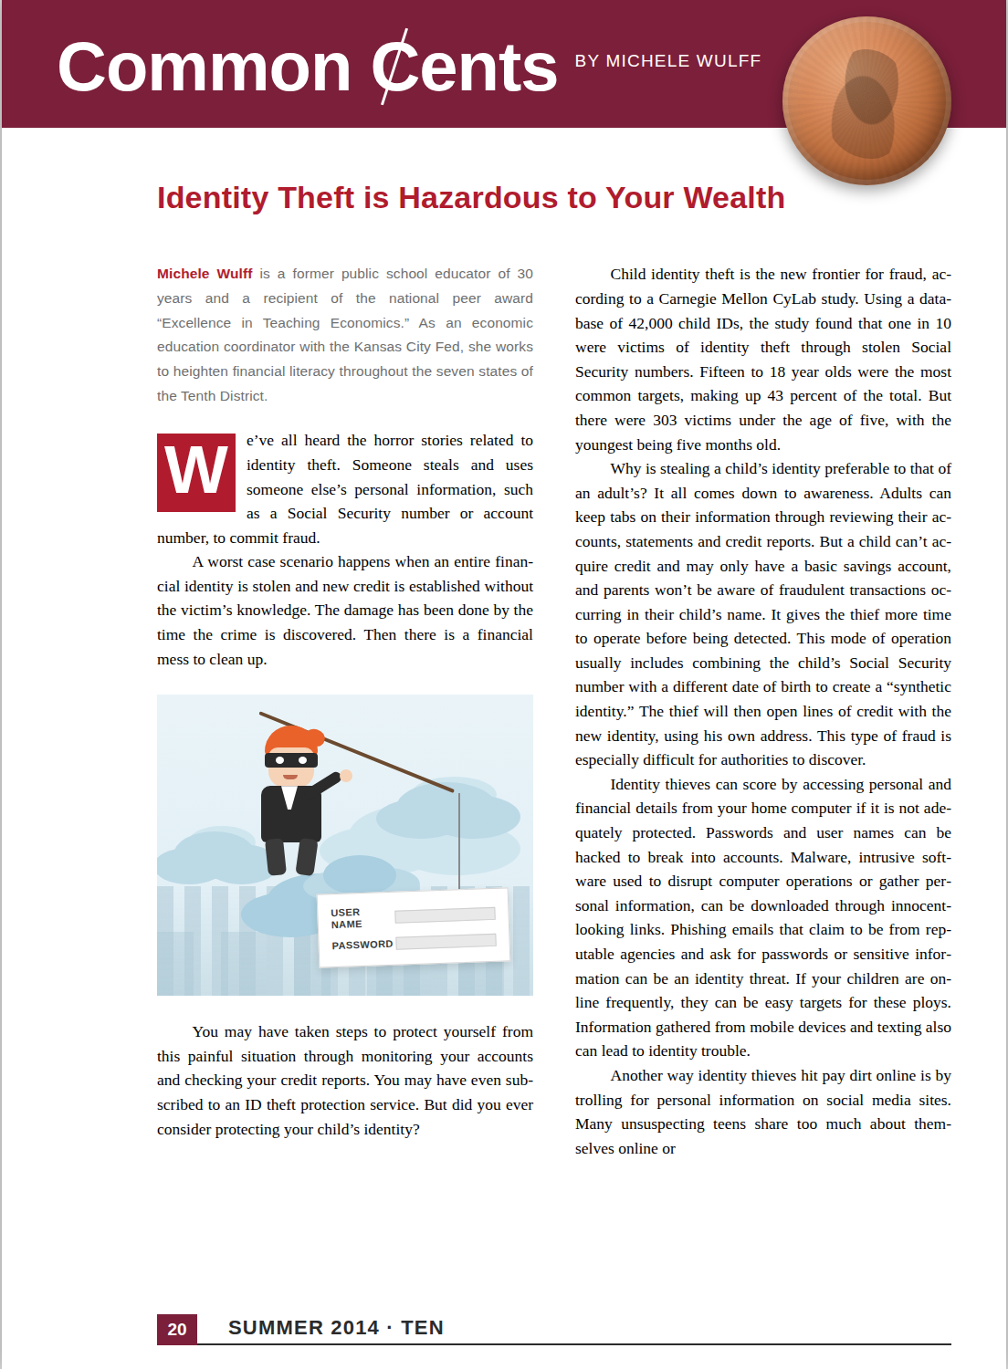Common Cents
by Michele Wulff
Identity Theft is Hazardous to Your Wealth
Michele Wulff is a former public school educator of 30 years and a recipient of the national peer award “Excellence in Teaching Economics.” As an economic education coordinator with the Kansas City Fed, she works to heighten financial literacy throughout the seven states of the Tenth District.
We’ve all heard the horror stories related to identity theft. Someone steals and uses someone else’s personal information, such as a Social Security number or account number, to commit fraud.
A worst case scenario happens when an entire financial identity is stolen and new credit is established without the victim’s knowledge. The damage has been done by the time the crime is discovered. Then there is a financial mess to clean up.
User Name
Password
You may have taken steps to protect yourself from this painful situation through monitoring your accounts and checking your credit reports. You may have even subscribed to an ID theft protection service. But did you ever consider protecting your child’s identity?
Child identity theft is the new frontier for fraud, according to a Carnegie Mellon CyLab study. Using a database of 42,000 child IDs, the study found that one in 10 were victims of identity theft through stolen Social Security numbers. Fifteen to 18 year olds were the most common targets, making up 43 percent of the total. But there were 303 victims under the age of five, with the youngest being five months old.
Why is stealing a child’s identity preferable to that of an adult’s? It all comes down to awareness. Adults can keep tabs on their information through reviewing their accounts, statements and credit reports. But a child can’t acquire credit and may only have a basic savings account, and parents won’t be aware of fraudulent transactions occurring in their child’s name. It gives the thief more time to operate before being detected. This mode of operation usually includes combining the child’s Social Security number with a different date of birth to create a “synthetic identity.” The thief will then open lines of credit with the new identity, using his own address. This type of fraud is especially difficult for authorities to discover.
Identity thieves can score by accessing personal and financial details from your home computer if it is not adequately protected. Passwords and user names can be hacked to break into accounts. Malware, intrusive software used to disrupt computer operations or gather personal information, can be downloaded through innocent-looking links. Phishing emails that claim to be from reputable agencies and ask for passwords or sensitive information can be an identity threat. If your children are online frequently, they can be easy targets for these ploys. Information gathered from mobile devices and texting also can lead to identity trouble.
Another way identity thieves hit pay dirt online is by trolling for personal information on social media sites. Many unsuspecting teens share too much about themselves online or
20
SUMMER 2014 · TEN